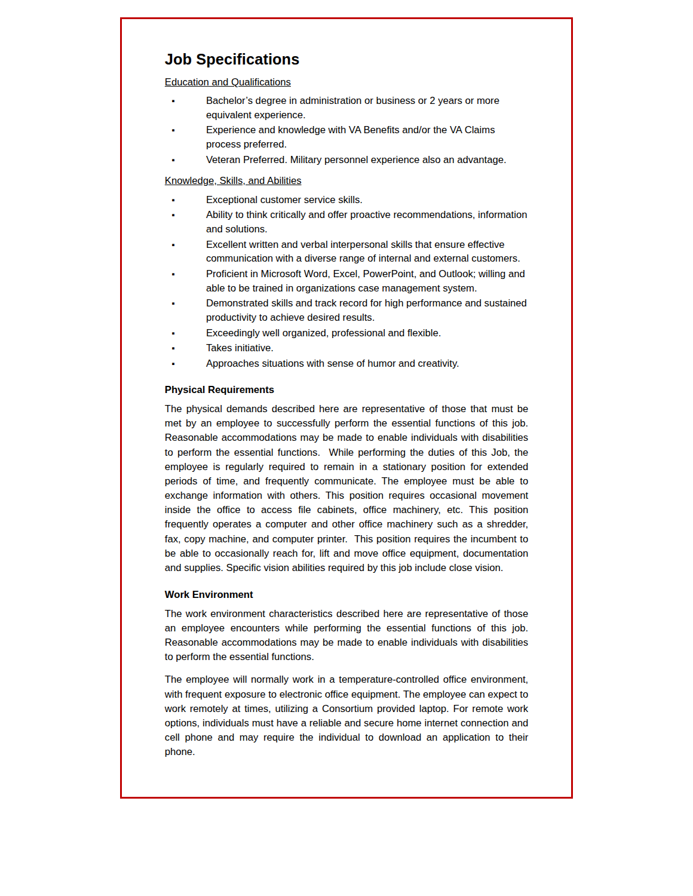Job Specifications
Education and Qualifications
Bachelor’s degree in administration or business or 2 years or more equivalent experience.
Experience and knowledge with VA Benefits and/or the VA Claims process preferred.
Veteran Preferred. Military personnel experience also an advantage.
Knowledge, Skills, and Abilities
Exceptional customer service skills.
Ability to think critically and offer proactive recommendations, information and solutions.
Excellent written and verbal interpersonal skills that ensure effective communication with a diverse range of internal and external customers.
Proficient in Microsoft Word, Excel, PowerPoint, and Outlook; willing and able to be trained in organizations case management system.
Demonstrated skills and track record for high performance and sustained productivity to achieve desired results.
Exceedingly well organized, professional and flexible.
Takes initiative.
Approaches situations with sense of humor and creativity.
Physical Requirements
The physical demands described here are representative of those that must be met by an employee to successfully perform the essential functions of this job. Reasonable accommodations may be made to enable individuals with disabilities to perform the essential functions. While performing the duties of this Job, the employee is regularly required to remain in a stationary position for extended periods of time, and frequently communicate. The employee must be able to exchange information with others. This position requires occasional movement inside the office to access file cabinets, office machinery, etc. This position frequently operates a computer and other office machinery such as a shredder, fax, copy machine, and computer printer. This position requires the incumbent to be able to occasionally reach for, lift and move office equipment, documentation and supplies. Specific vision abilities required by this job include close vision.
Work Environment
The work environment characteristics described here are representative of those an employee encounters while performing the essential functions of this job. Reasonable accommodations may be made to enable individuals with disabilities to perform the essential functions.
The employee will normally work in a temperature-controlled office environment, with frequent exposure to electronic office equipment. The employee can expect to work remotely at times, utilizing a Consortium provided laptop. For remote work options, individuals must have a reliable and secure home internet connection and cell phone and may require the individual to download an application to their phone.